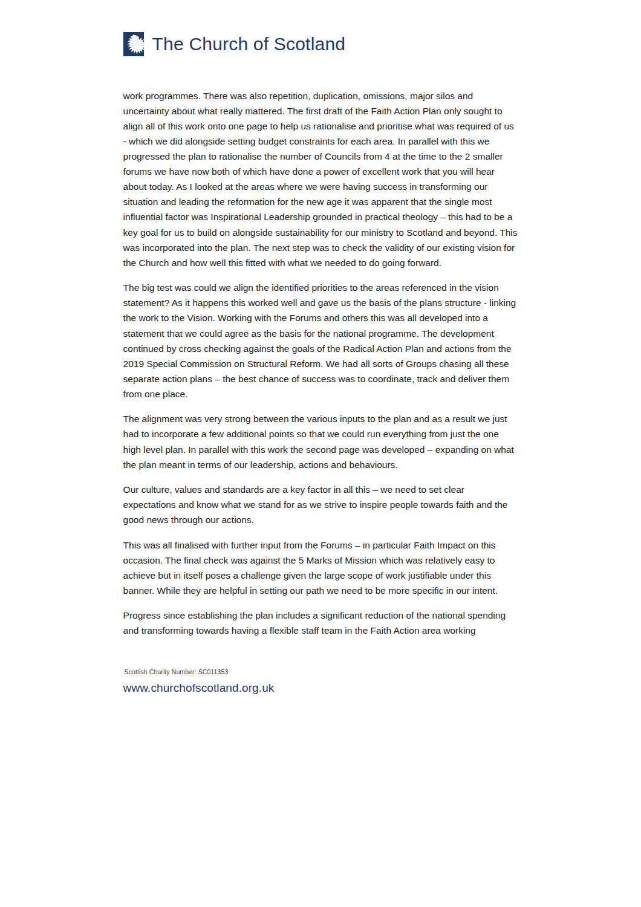The Church of Scotland
work programmes. There was also repetition, duplication, omissions, major silos and uncertainty about what really mattered. The first draft of the Faith Action Plan only sought to align all of this work onto one page to help us rationalise and prioritise what was required of us - which we did alongside setting budget constraints for each area. In parallel with this we progressed the plan to rationalise the number of Councils from 4 at the time to the 2 smaller forums we have now both of which have done a power of excellent work that you will hear about today. As I looked at the areas where we were having success in transforming our situation and leading the reformation for the new age it was apparent that the single most influential factor was Inspirational Leadership grounded in practical theology – this had to be a key goal for us to build on alongside sustainability for our ministry to Scotland and beyond. This was incorporated into the plan. The next step was to check the validity of our existing vision for the Church and how well this fitted with what we needed to do going forward.
The big test was could we align the identified priorities to the areas referenced in the vision statement? As it happens this worked well and gave us the basis of the plans structure - linking the work to the Vision. Working with the Forums and others this was all developed into a statement that we could agree as the basis for the national programme. The development continued by cross checking against the goals of the Radical Action Plan and actions from the 2019 Special Commission on Structural Reform. We had all sorts of Groups chasing all these separate action plans – the best chance of success was to coordinate, track and deliver them from one place.
The alignment was very strong between the various inputs to the plan and as a result we just had to incorporate a few additional points so that we could run everything from just the one high level plan. In parallel with this work the second page was developed – expanding on what the plan meant in terms of our leadership, actions and behaviours.
Our culture, values and standards are a key factor in all this – we need to set clear expectations and know what we stand for as we strive to inspire people towards faith and the good news through our actions.
This was all finalised with further input from the Forums – in particular Faith Impact on this occasion. The final check was against the 5 Marks of Mission which was relatively easy to achieve but in itself poses a challenge given the large scope of work justifiable under this banner. While they are helpful in setting our path we need to be more specific in our intent.
Progress since establishing the plan includes a significant reduction of the national spending and transforming towards having a flexible staff team in the Faith Action area working
Scottish Charity Number: SC011353
www.churchofscotland.org.uk